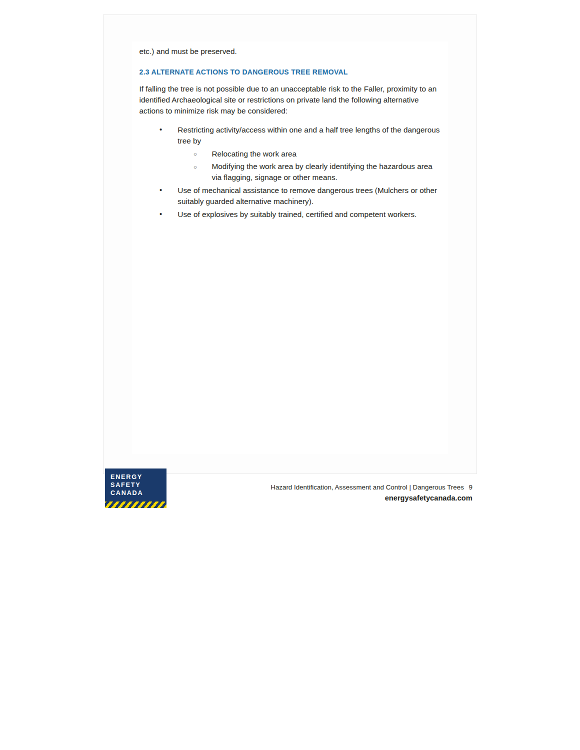etc.) and must be preserved.
2.3 ALTERNATE ACTIONS TO DANGEROUS TREE REMOVAL
If falling the tree is not possible due to an unacceptable risk to the Faller, proximity to an identified Archaeological site or restrictions on private land the following alternative actions to minimize risk may be considered:
Restricting activity/access within one and a half tree lengths of the dangerous tree by
Relocating the work area
Modifying the work area by clearly identifying the hazardous area via flagging, signage or other means.
Use of mechanical assistance to remove dangerous trees (Mulchers or other suitably guarded alternative machinery).
Use of explosives by suitably trained, certified and competent workers.
ENERGY
SAFETY
CANADA
Hazard Identification, Assessment and Control | Dangerous Trees9
energysafetycanada.com